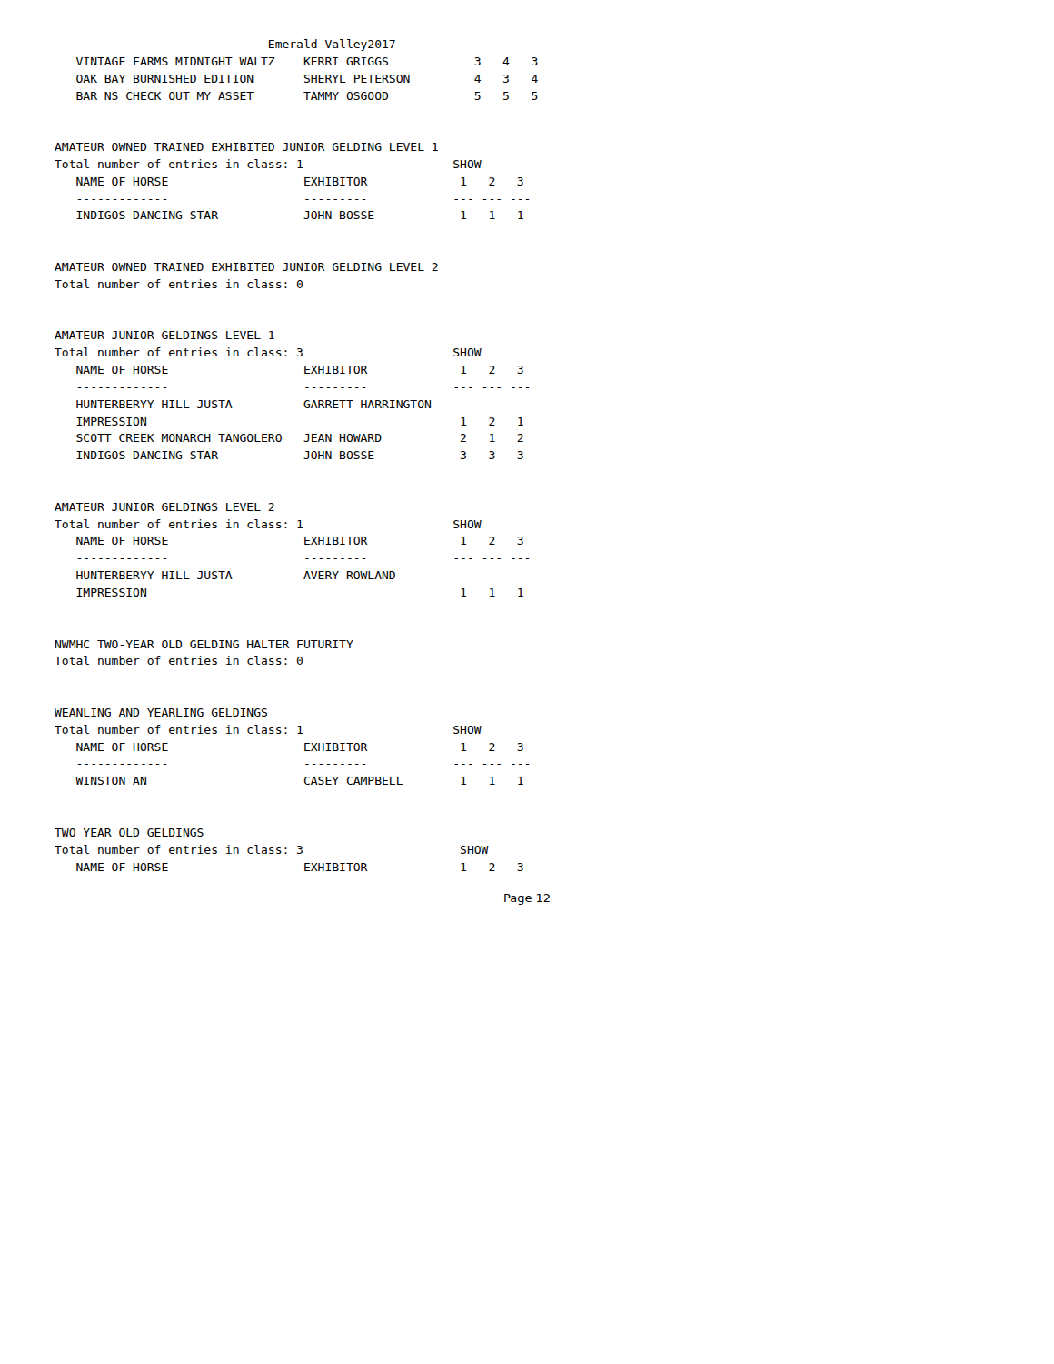Emerald Valley2017
   VINTAGE FARMS MIDNIGHT WALTZ    KERRI GRIGGS            3   4   3
   OAK BAY BURNISHED EDITION       SHERYL PETERSON         4   3   4
   BAR NS CHECK OUT MY ASSET       TAMMY OSGOOD            5   5   5


AMATEUR OWNED TRAINED EXHIBITED JUNIOR GELDING LEVEL 1
Total number of entries in class: 1                     SHOW
   NAME OF HORSE                   EXHIBITOR             1   2   3
   -------------                   ---------            --- --- ---
   INDIGOS DANCING STAR            JOHN BOSSE            1   1   1


AMATEUR OWNED TRAINED EXHIBITED JUNIOR GELDING LEVEL 2
Total number of entries in class: 0


AMATEUR JUNIOR GELDINGS LEVEL 1
Total number of entries in class: 3                     SHOW
   NAME OF HORSE                   EXHIBITOR             1   2   3
   -------------                   ---------            --- --- ---
   HUNTERBERYY HILL JUSTA          GARRETT HARRINGTON
   IMPRESSION                                            1   2   1
   SCOTT CREEK MONARCH TANGOLERO   JEAN HOWARD           2   1   2
   INDIGOS DANCING STAR            JOHN BOSSE            3   3   3


AMATEUR JUNIOR GELDINGS LEVEL 2
Total number of entries in class: 1                     SHOW
   NAME OF HORSE                   EXHIBITOR             1   2   3
   -------------                   ---------            --- --- ---
   HUNTERBERYY HILL JUSTA          AVERY ROWLAND
   IMPRESSION                                            1   1   1


NWMHC TWO-YEAR OLD GELDING HALTER FUTURITY
Total number of entries in class: 0


WEANLING AND YEARLING GELDINGS
Total number of entries in class: 1                     SHOW
   NAME OF HORSE                   EXHIBITOR             1   2   3
   -------------                   ---------            --- --- ---
   WINSTON AN                      CASEY CAMPBELL        1   1   1


TWO YEAR OLD GELDINGS
Total number of entries in class: 3                      SHOW
   NAME OF HORSE                   EXHIBITOR             1   2   3
Page 12